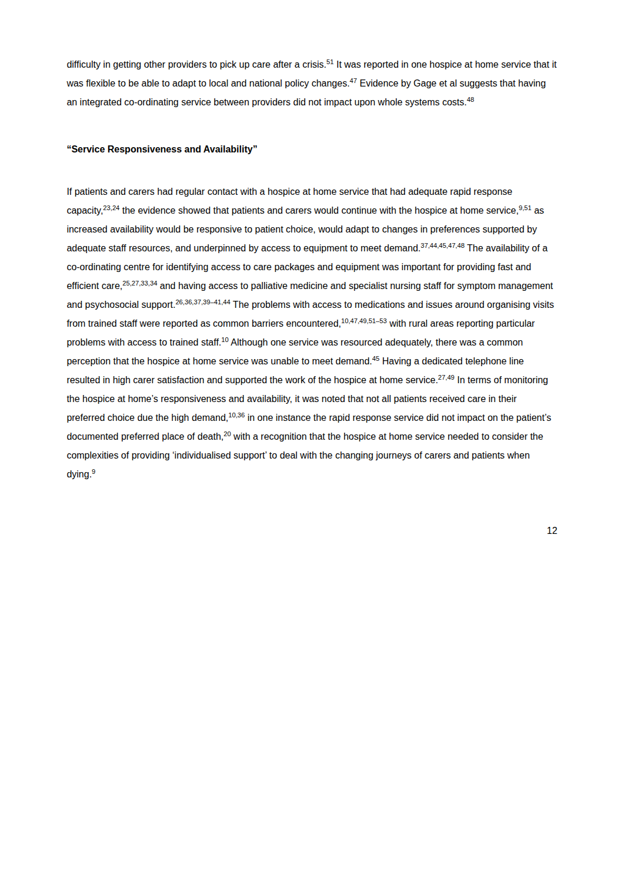difficulty in getting other providers to pick up care after a crisis.51 It was reported in one hospice at home service that it was flexible to be able to adapt to local and national policy changes.47 Evidence by Gage et al suggests that having an integrated co-ordinating service between providers did not impact upon whole systems costs.48
“Service Responsiveness and Availability”
If patients and carers had regular contact with a hospice at home service that had adequate rapid response capacity,23,24 the evidence showed that patients and carers would continue with the hospice at home service,9,51 as increased availability would be responsive to patient choice, would adapt to changes in preferences supported by adequate staff resources, and underpinned by access to equipment to meet demand.37,44,45,47,48 The availability of a co-ordinating centre for identifying access to care packages and equipment was important for providing fast and efficient care,25,27,33,34 and having access to palliative medicine and specialist nursing staff for symptom management and psychosocial support.26,36,37,39–41,44 The problems with access to medications and issues around organising visits from trained staff were reported as common barriers encountered,10,47,49,51–53 with rural areas reporting particular problems with access to trained staff.10 Although one service was resourced adequately, there was a common perception that the hospice at home service was unable to meet demand.45 Having a dedicated telephone line resulted in high carer satisfaction and supported the work of the hospice at home service.27,49 In terms of monitoring the hospice at home’s responsiveness and availability, it was noted that not all patients received care in their preferred choice due the high demand,10,36 in one instance the rapid response service did not impact on the patient’s documented preferred place of death,20 with a recognition that the hospice at home service needed to consider the complexities of providing ‘individualised support’ to deal with the changing journeys of carers and patients when dying.9
12